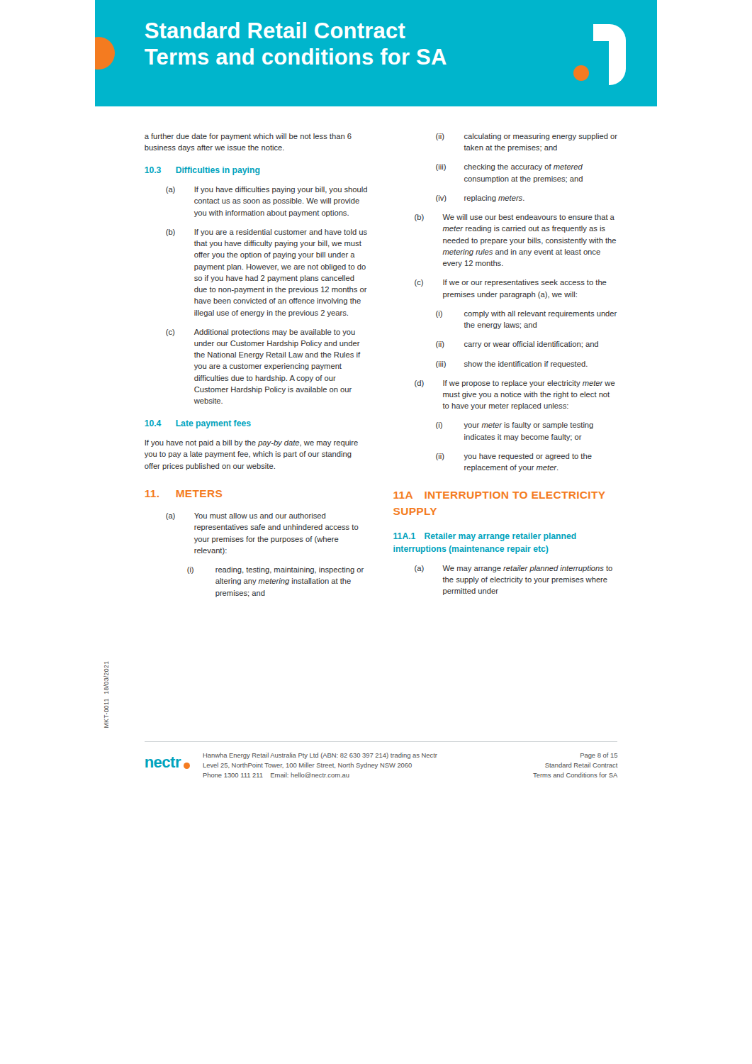Standard Retail Contract
Terms and conditions for SA
a further due date for payment which will be not less than 6 business days after we issue the notice.
10.3 Difficulties in paying
(a)
If you have difficulties paying your bill, you should contact us as soon as possible. We will provide you with information about payment options.
(b)
If you are a residential customer and have told us that you have difficulty paying your bill, we must offer you the option of paying your bill under a payment plan. However, we are not obliged to do so if you have had 2 payment plans cancelled due to non-payment in the previous 12 months or have been convicted of an offence involving the illegal use of energy in the previous 2 years.
(c)
Additional protections may be available to you under our Customer Hardship Policy and under the National Energy Retail Law and the Rules if you are a customer experiencing payment difficulties due to hardship. A copy of our Customer Hardship Policy is available on our website.
10.4 Late payment fees
If you have not paid a bill by the pay-by date, we may require you to pay a late payment fee, which is part of our standing offer prices published on our website.
11. METERS
(a)
You must allow us and our authorised representatives safe and unhindered access to your premises for the purposes of (where relevant):
(i)
reading, testing, maintaining, inspecting or altering any metering installation at the premises; and
(ii)
calculating or measuring energy supplied or taken at the premises; and
(iii)
checking the accuracy of metered consumption at the premises; and
(iv)
replacing meters.
(b)
We will use our best endeavours to ensure that a meter reading is carried out as frequently as is needed to prepare your bills, consistently with the metering rules and in any event at least once every 12 months.
(c)
If we or our representatives seek access to the premises under paragraph (a), we will:
(i)
comply with all relevant requirements under the energy laws; and
(ii)
carry or wear official identification; and
(iii)
show the identification if requested.
(d)
If we propose to replace your electricity meter we must give you a notice with the right to elect not to have your meter replaced unless:
(i)
your meter is faulty or sample testing indicates it may become faulty; or
(ii)
you have requested or agreed to the replacement of your meter.
11AINTERRUPTION TO ELECTRICITY SUPPLY
11A.1 Retailer may arrange retailer planned interruptions (maintenance repair etc)
(a)
We may arrange retailer planned interruptions to the supply of electricity to your premises where permitted under
MKT-0011 18/03/2021
nectr
Hanwha Energy Retail Australia Pty Ltd (ABN: 82 630 397 214) trading as Nectr
Level 25, NorthPoint Tower, 100 Miller Street, North Sydney NSW 2060
Phone 1300 111 211 Email: hello@nectr.com.au
Page 8 of 15
Standard Retail Contract
Terms and Conditions for SA